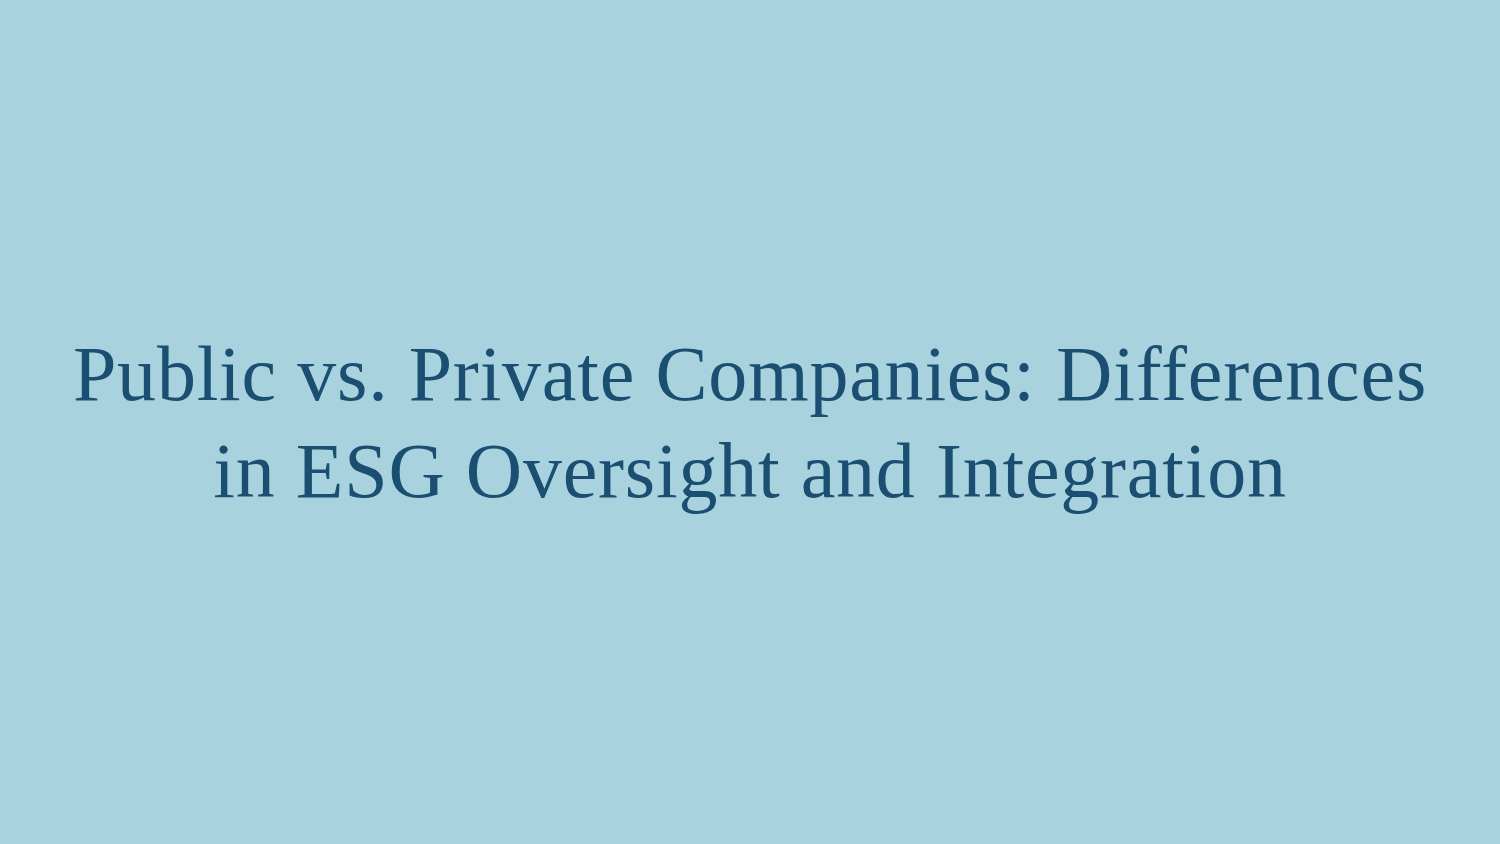Public vs. Private Companies: Differences in ESG Oversight and Integration